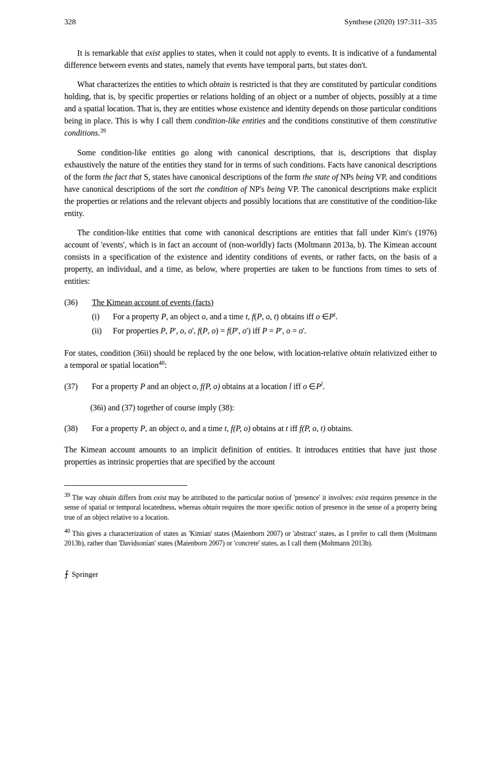328 Synthese (2020) 197:311–335
It is remarkable that exist applies to states, when it could not apply to events. It is indicative of a fundamental difference between events and states, namely that events have temporal parts, but states don't.
What characterizes the entities to which obtain is restricted is that they are constituted by particular conditions holding, that is, by specific properties or relations holding of an object or a number of objects, possibly at a time and a spatial location. That is, they are entities whose existence and identity depends on those particular conditions being in place. This is why I call them condition-like entities and the conditions constitutive of them constitutive conditions.39
Some condition-like entities go along with canonical descriptions, that is, descriptions that display exhaustively the nature of the entities they stand for in terms of such conditions. Facts have canonical descriptions of the form the fact that S, states have canonical descriptions of the form the state of NPs being VP, and conditions have canonical descriptions of the sort the condition of NP's being VP. The canonical descriptions make explicit the properties or relations and the relevant objects and possibly locations that are constitutive of the condition-like entity.
The condition-like entities that come with canonical descriptions are entities that fall under Kim's (1976) account of 'events', which is in fact an account of (non-worldly) facts (Moltmann 2013a, b). The Kimean account consists in a specification of the existence and identity conditions of events, or rather facts, on the basis of a property, an individual, and a time, as below, where properties are taken to be functions from times to sets of entities:
(36) The Kimean account of events (facts)
(i) For a property P, an object o, and a time t, f(P, o, t) obtains iff o ∈Pt.
(ii) For properties P, P', o, o', f(P, o) = f(P', o') iff P = P', o = o'.
For states, condition (36ii) should be replaced by the one below, with location-relative obtain relativized either to a temporal or spatial location40:
(37) For a property P and an object o, f(P, o) obtains at a location l iff o ∈Pl.
(36i) and (37) together of course imply (38):
(38) For a property P, an object o, and a time t, f(P, o) obtains at t iff f(P, o, t) obtains.
The Kimean account amounts to an implicit definition of entities. It introduces entities that have just those properties as intrinsic properties that are specified by the account
39 The way obtain differs from exist may be attributed to the particular notion of 'presence' it involves: exist requires presence in the sense of spatial or temporal locatedness, whereas obtain requires the more specific notion of presence in the sense of a property being true of an object relative to a location.
40 This gives a characterization of states as 'Kimian' states (Maienborn 2007) or 'abstract' states, as I prefer to call them (Moltmann 2013b), rather than 'Davidsonian' states (Maienborn 2007) or 'concrete' states, as I call them (Moltmann 2013b).
Springer